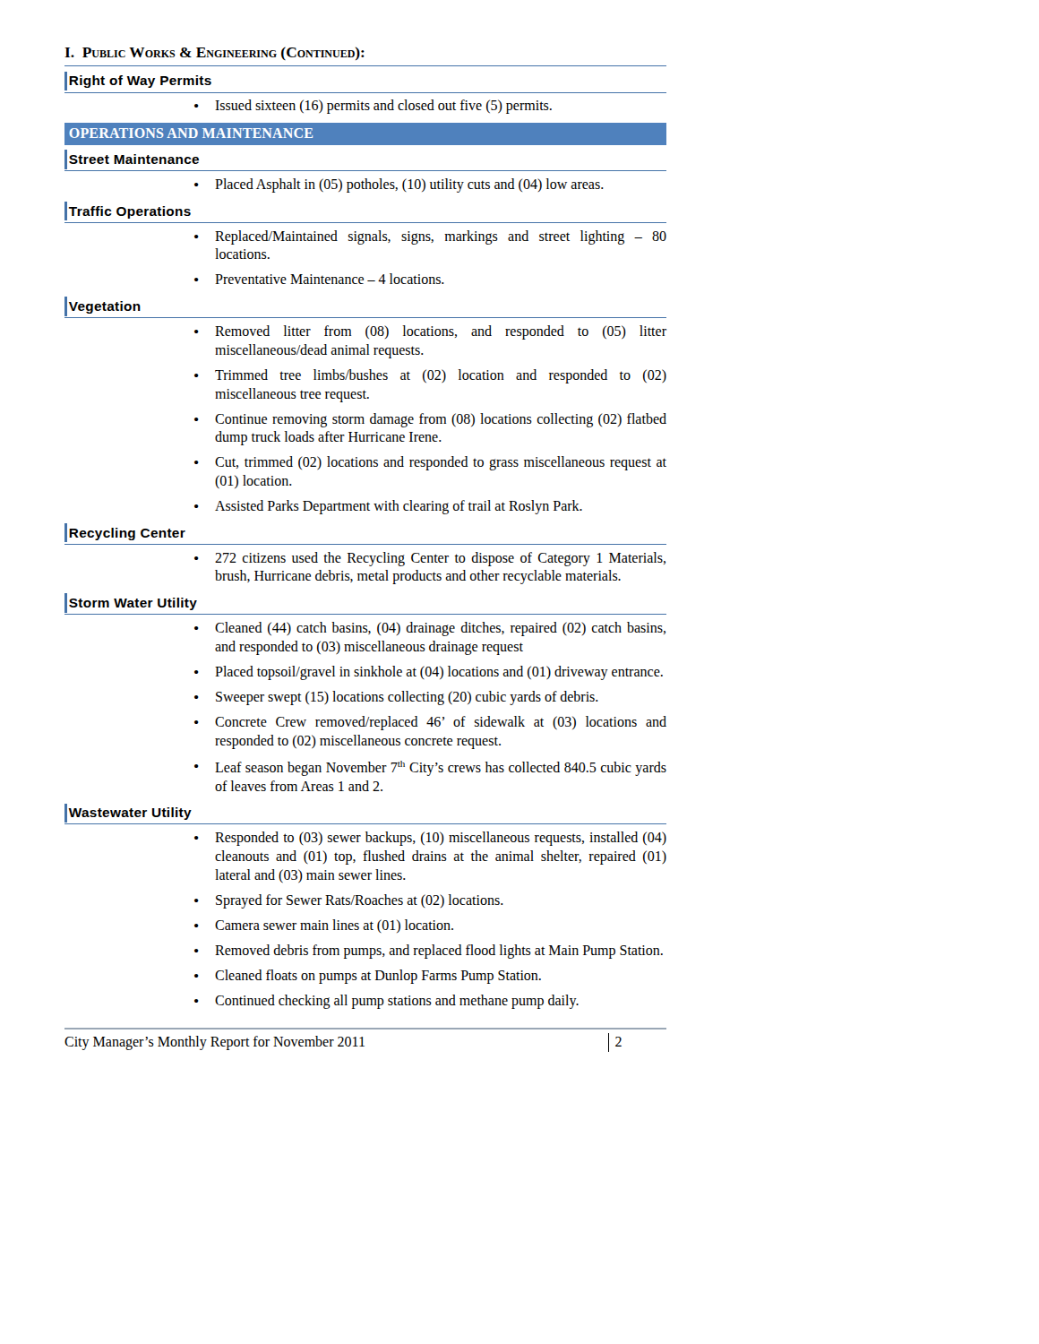I. Public Works & Engineering (Continued):
Right of Way Permits
Issued sixteen (16) permits and closed out five (5) permits.
OPERATIONS AND MAINTENANCE
Street Maintenance
Placed Asphalt in (05) potholes, (10) utility cuts and (04) low areas.
Traffic Operations
Replaced/Maintained signals, signs, markings and street lighting – 80 locations.
Preventative Maintenance – 4 locations.
Vegetation
Removed litter from (08) locations, and responded to (05) litter miscellaneous/dead animal requests.
Trimmed tree limbs/bushes at (02) location and responded to (02) miscellaneous tree request.
Continue removing storm damage from (08) locations collecting (02) flatbed dump truck loads after Hurricane Irene.
Cut, trimmed (02) locations and responded to grass miscellaneous request at (01) location.
Assisted Parks Department with clearing of trail at Roslyn Park.
Recycling Center
272 citizens used the Recycling Center to dispose of Category 1 Materials, brush, Hurricane debris, metal products and other recyclable materials.
Storm Water Utility
Cleaned (44) catch basins, (04) drainage ditches, repaired (02) catch basins, and responded to (03) miscellaneous drainage request
Placed topsoil/gravel in sinkhole at (04) locations and (01) driveway entrance.
Sweeper swept (15) locations collecting (20) cubic yards of debris.
Concrete Crew removed/replaced 46’ of sidewalk at (03) locations and responded to (02) miscellaneous concrete request.
Leaf season began November 7th City’s crews has collected 840.5 cubic yards of leaves from Areas 1 and 2.
Wastewater Utility
Responded to (03) sewer backups, (10) miscellaneous requests, installed (04) cleanouts and (01) top, flushed drains at the animal shelter, repaired (01) lateral and (03) main sewer lines.
Sprayed for Sewer Rats/Roaches at (02) locations.
Camera sewer main lines at (01) location.
Removed debris from pumps, and replaced flood lights at Main Pump Station.
Cleaned floats on pumps at Dunlop Farms Pump Station.
Continued checking all pump stations and methane pump daily.
City Manager’s Monthly Report for November 2011 2